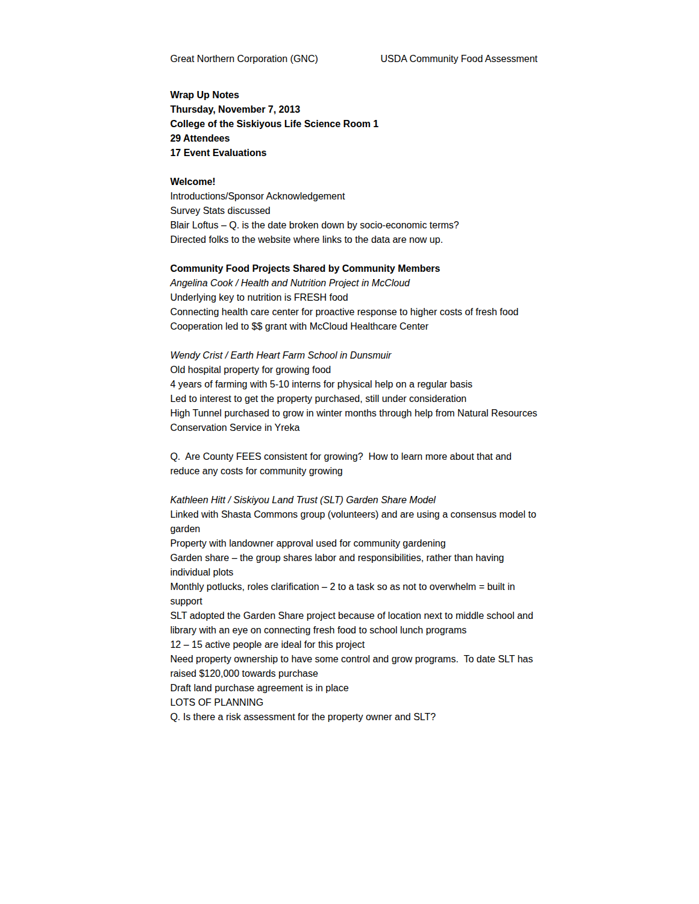Great Northern Corporation (GNC) USDA Community Food Assessment
Wrap Up Notes
Thursday, November 7, 2013
College of the Siskiyous Life Science Room 1
29 Attendees
17 Event Evaluations
Welcome!
Introductions/Sponsor Acknowledgement
Survey Stats discussed
Blair Loftus – Q. is the date broken down by socio-economic terms?
Directed folks to the website where links to the data are now up.
Community Food Projects Shared by Community Members
Angelina Cook / Health and Nutrition Project in McCloud
Underlying key to nutrition is FRESH food
Connecting health care center for proactive response to higher costs of fresh food
Cooperation led to $$ grant with McCloud Healthcare Center
Wendy Crist / Earth Heart Farm School in Dunsmuir
Old hospital property for growing food
4 years of farming with 5-10 interns for physical help on a regular basis
Led to interest to get the property purchased, still under consideration
High Tunnel purchased to grow in winter months through help from Natural Resources Conservation Service in Yreka
Q. Are County FEES consistent for growing? How to learn more about that and reduce any costs for community growing
Kathleen Hitt / Siskiyou Land Trust (SLT) Garden Share Model
Linked with Shasta Commons group (volunteers) and are using a consensus model to garden
Property with landowner approval used for community gardening
Garden share – the group shares labor and responsibilities, rather than having individual plots
Monthly potlucks, roles clarification – 2 to a task so as not to overwhelm = built in support
SLT adopted the Garden Share project because of location next to middle school and library with an eye on connecting fresh food to school lunch programs
12 – 15 active people are ideal for this project
Need property ownership to have some control and grow programs. To date SLT has raised $120,000 towards purchase
Draft land purchase agreement is in place
LOTS OF PLANNING
Q. Is there a risk assessment for the property owner and SLT?